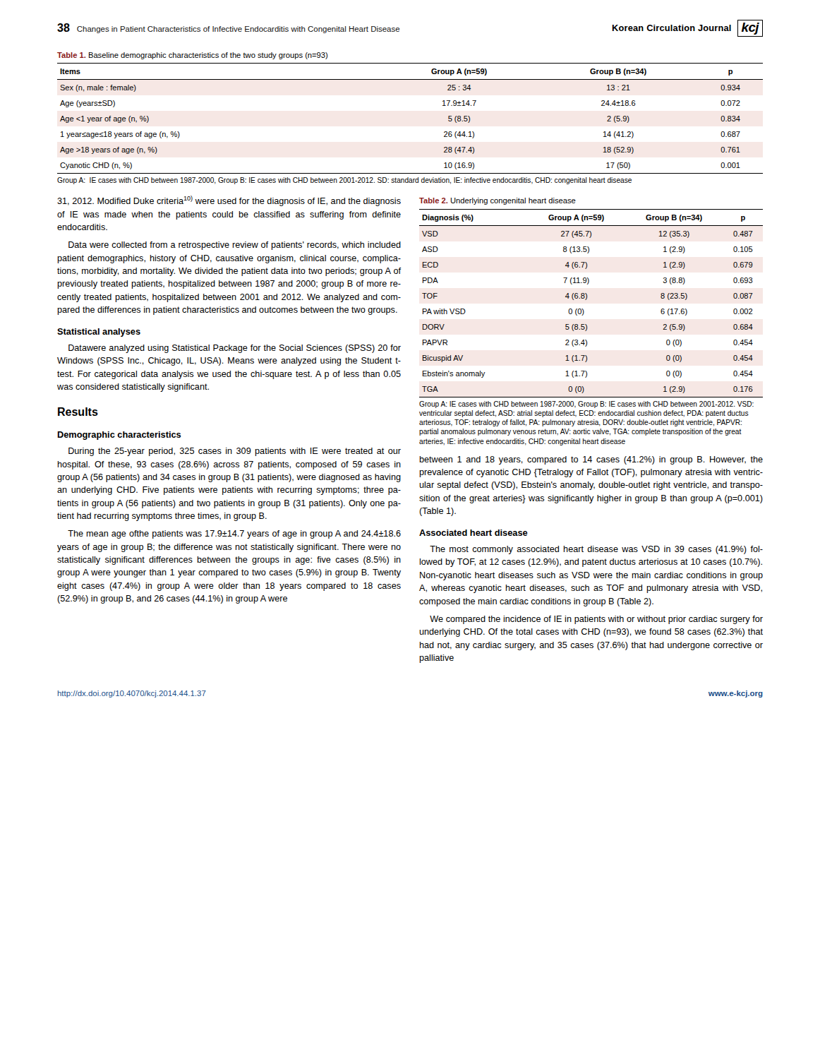38 Changes in Patient Characteristics of Infective Endocarditis with Congenital Heart Disease
Korean Circulation Journal kcj
Table 1. Baseline demographic characteristics of the two study groups (n=93)
| Items | Group A (n=59) | Group B (n=34) | p |
| --- | --- | --- | --- |
| Sex (n, male : female) | 25 : 34 | 13 : 21 | 0.934 |
| Age (years±SD) | 17.9±14.7 | 24.4±18.6 | 0.072 |
| Age <1 year of age (n, %) | 5 (8.5) | 2 (5.9) | 0.834 |
| 1 year≤age≤18 years of age (n, %) | 26 (44.1) | 14 (41.2) | 0.687 |
| Age >18 years of age (n, %) | 28 (47.4) | 18 (52.9) | 0.761 |
| Cyanotic CHD (n, %) | 10 (16.9) | 17 (50) | 0.001 |
Group A: IE cases with CHD between 1987-2000, Group B: IE cases with CHD between 2001-2012. SD: standard deviation, IE: infective endocarditis, CHD: congenital heart disease
31, 2012. Modified Duke criteria10) were used for the diagnosis of IE, and the diagnosis of IE was made when the patients could be classified as suffering from definite endocarditis.
Data were collected from a retrospective review of patients' records, which included patient demographics, history of CHD, causative organism, clinical course, complications, morbidity, and mortality. We divided the patient data into two periods; group A of previously treated patients, hospitalized between 1987 and 2000; group B of more recently treated patients, hospitalized between 2001 and 2012. We analyzed and compared the differences in patient characteristics and outcomes between the two groups.
Statistical analyses
Datawere analyzed using Statistical Package for the Social Sciences (SPSS) 20 for Windows (SPSS Inc., Chicago, IL, USA). Means were analyzed using the Student t-test. For categorical data analysis we used the chi-square test. A p of less than 0.05 was considered statistically significant.
Results
Demographic characteristics
During the 25-year period, 325 cases in 309 patients with IE were treated at our hospital. Of these, 93 cases (28.6%) across 87 patients, composed of 59 cases in group A (56 patients) and 34 cases in group B (31 patients), were diagnosed as having an underlying CHD. Five patients were patients with recurring symptoms; three patients in group A (56 patients) and two patients in group B (31 patients). Only one patient had recurring symptoms three times, in group B.
The mean age ofthe patients was 17.9±14.7 years of age in group A and 24.4±18.6 years of age in group B; the difference was not statistically significant. There were no statistically significant differences between the groups in age: five cases (8.5%) in group A were younger than 1 year compared to two cases (5.9%) in group B. Twenty eight cases (47.4%) in group A were older than 18 years compared to 18 cases (52.9%) in group B, and 26 cases (44.1%) in group A were
Table 2. Underlying congenital heart disease
| Diagnosis (%) | Group A (n=59) | Group B (n=34) | p |
| --- | --- | --- | --- |
| VSD | 27 (45.7) | 12 (35.3) | 0.487 |
| ASD | 8 (13.5) | 1 (2.9) | 0.105 |
| ECD | 4 (6.7) | 1 (2.9) | 0.679 |
| PDA | 7 (11.9) | 3 (8.8) | 0.693 |
| TOF | 4 (6.8) | 8 (23.5) | 0.087 |
| PA with VSD | 0 (0) | 6 (17.6) | 0.002 |
| DORV | 5 (8.5) | 2 (5.9) | 0.684 |
| PAPVR | 2 (3.4) | 0 (0) | 0.454 |
| Bicuspid AV | 1 (1.7) | 0 (0) | 0.454 |
| Ebstein's anomaly | 1 (1.7) | 0 (0) | 0.454 |
| TGA | 0 (0) | 1 (2.9) | 0.176 |
Group A: IE cases with CHD between 1987-2000, Group B: IE cases with CHD between 2001-2012. VSD: ventricular septal defect, ASD: atrial septal defect, ECD: endocardial cushion defect, PDA: patent ductus arteriosus, TOF: tetralogy of fallot, PA: pulmonary atresia, DORV: double-outlet right ventricle, PAPVR: partial anomalous pulmonary venous return, AV: aortic valve, TGA: complete transposition of the great arteries, IE: infective endocarditis, CHD: congenital heart disease
between 1 and 18 years, compared to 14 cases (41.2%) in group B. However, the prevalence of cyanotic CHD {Tetralogy of Fallot (TOF), pulmonary atresia with ventricular septal defect (VSD), Ebstein's anomaly, double-outlet right ventricle, and transposition of the great arteries} was significantly higher in group B than group A (p=0.001) (Table 1).
Associated heart disease
The most commonly associated heart disease was VSD in 39 cases (41.9%) followed by TOF, at 12 cases (12.9%), and patent ductus arteriosus at 10 cases (10.7%). Non-cyanotic heart diseases such as VSD were the main cardiac conditions in group A, whereas cyanotic heart diseases, such as TOF and pulmonary atresia with VSD, composed the main cardiac conditions in group B (Table 2).
We compared the incidence of IE in patients with or without prior cardiac surgery for underlying CHD. Of the total cases with CHD (n=93), we found 58 cases (62.3%) that had not, any cardiac surgery, and 35 cases (37.6%) that had undergone corrective or palliative
http://dx.doi.org/10.4070/kcj.2014.44.1.37 www.e-kcj.org